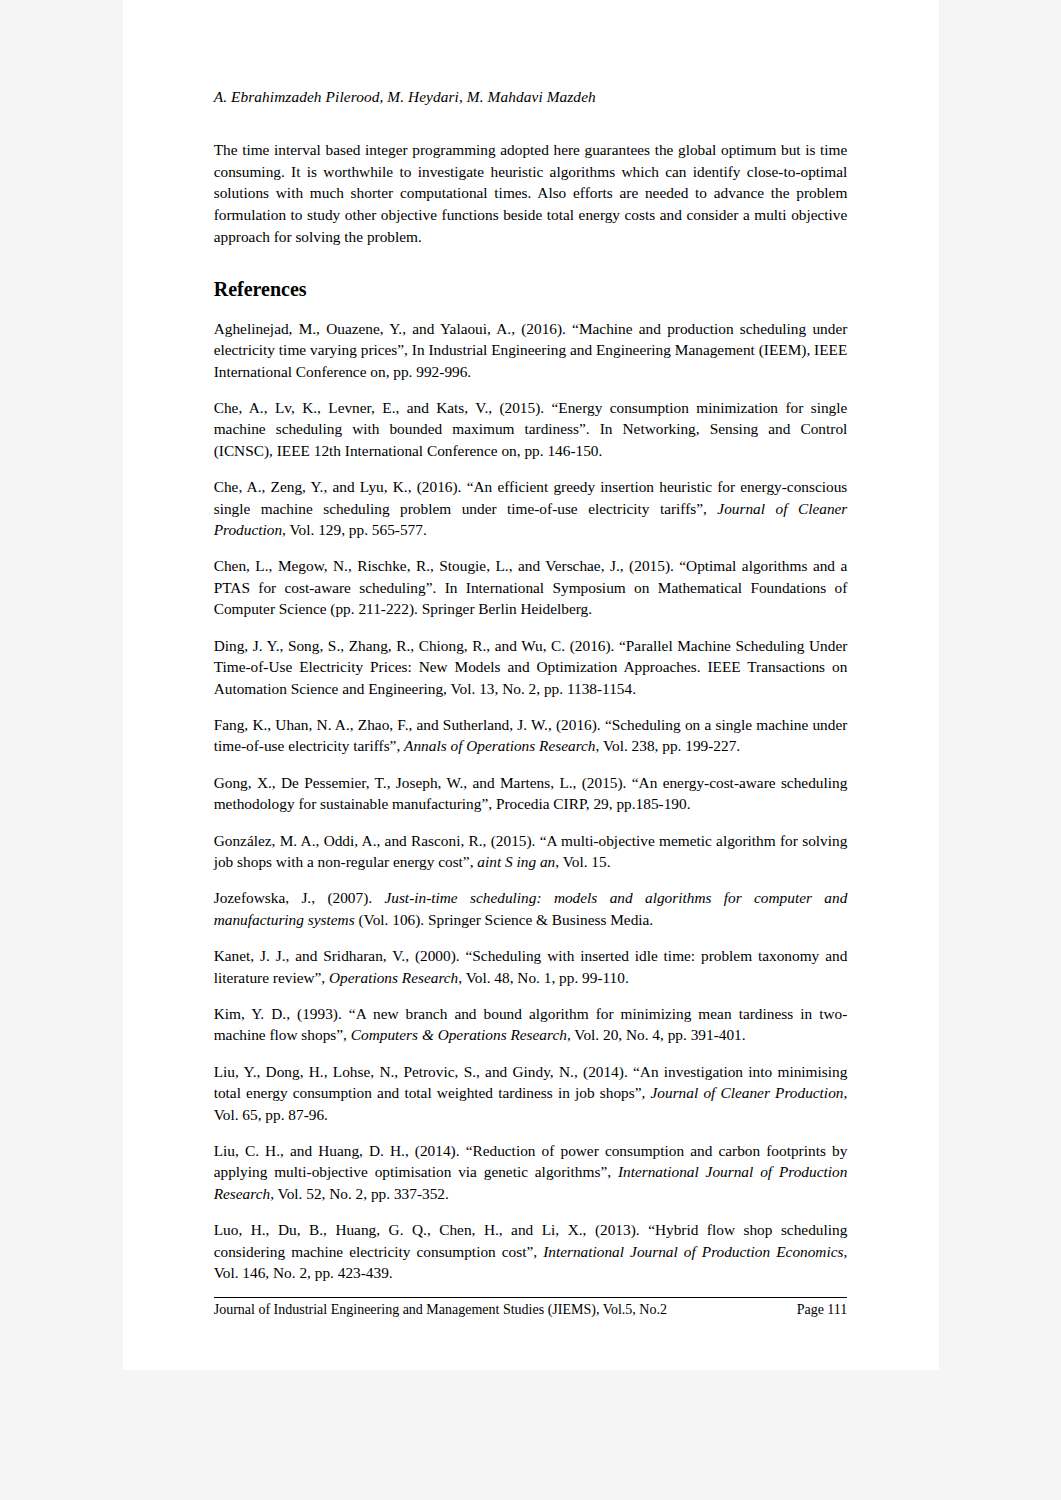A. Ebrahimzadeh Pilerood, M. Heydari, M. Mahdavi Mazdeh
The time interval based integer programming adopted here guarantees the global optimum but is time consuming. It is worthwhile to investigate heuristic algorithms which can identify close-to-optimal solutions with much shorter computational times. Also efforts are needed to advance the problem formulation to study other objective functions beside total energy costs and consider a multi objective approach for solving the problem.
References
Aghelinejad, M., Ouazene, Y., and Yalaoui, A., (2016). “Machine and production scheduling under electricity time varying prices”, In Industrial Engineering and Engineering Management (IEEM), IEEE International Conference on, pp. 992-996.
Che, A., Lv, K., Levner, E., and Kats, V., (2015). “Energy consumption minimization for single machine scheduling with bounded maximum tardiness”. In Networking, Sensing and Control (ICNSC), IEEE 12th International Conference on, pp. 146-150.
Che, A., Zeng, Y., and Lyu, K., (2016). “An efficient greedy insertion heuristic for energy-conscious single machine scheduling problem under time-of-use electricity tariffs”, Journal of Cleaner Production, Vol. 129, pp. 565-577.
Chen, L., Megow, N., Rischke, R., Stougie, L., and Verschae, J., (2015). “Optimal algorithms and a PTAS for cost-aware scheduling”. In International Symposium on Mathematical Foundations of Computer Science (pp. 211-222). Springer Berlin Heidelberg.
Ding, J. Y., Song, S., Zhang, R., Chiong, R., and Wu, C. (2016). “Parallel Machine Scheduling Under Time-of-Use Electricity Prices: New Models and Optimization Approaches. IEEE Transactions on Automation Science and Engineering, Vol. 13, No. 2, pp. 1138-1154.
Fang, K., Uhan, N. A., Zhao, F., and Sutherland, J. W., (2016). “Scheduling on a single machine under time-of-use electricity tariffs”, Annals of Operations Research, Vol. 238, pp. 199-227.
Gong, X., De Pessemier, T., Joseph, W., and Martens, L., (2015). “An energy-cost-aware scheduling methodology for sustainable manufacturing”, Procedia CIRP, 29, pp.185-190.
González, M. A., Oddi, A., and Rasconi, R., (2015). “A multi-objective memetic algorithm for solving job shops with a non-regular energy cost”, aint S ing an, Vol. 15.
Jozefowska, J., (2007). Just-in-time scheduling: models and algorithms for computer and manufacturing systems (Vol. 106). Springer Science & Business Media.
Kanet, J. J., and Sridharan, V., (2000). “Scheduling with inserted idle time: problem taxonomy and literature review”, Operations Research, Vol. 48, No. 1, pp. 99-110.
Kim, Y. D., (1993). “A new branch and bound algorithm for minimizing mean tardiness in two-machine flow shops”, Computers & Operations Research, Vol. 20, No. 4, pp. 391-401.
Liu, Y., Dong, H., Lohse, N., Petrovic, S., and Gindy, N., (2014). “An investigation into minimising total energy consumption and total weighted tardiness in job shops”, Journal of Cleaner Production, Vol. 65, pp. 87-96.
Liu, C. H., and Huang, D. H., (2014). “Reduction of power consumption and carbon footprints by applying multi-objective optimisation via genetic algorithms”, International Journal of Production Research, Vol. 52, No. 2, pp. 337-352.
Luo, H., Du, B., Huang, G. Q., Chen, H., and Li, X., (2013). “Hybrid flow shop scheduling considering machine electricity consumption cost”, International Journal of Production Economics, Vol. 146, No. 2, pp. 423-439.
Journal of Industrial Engineering and Management Studies (JIEMS), Vol.5, No.2 Page 111